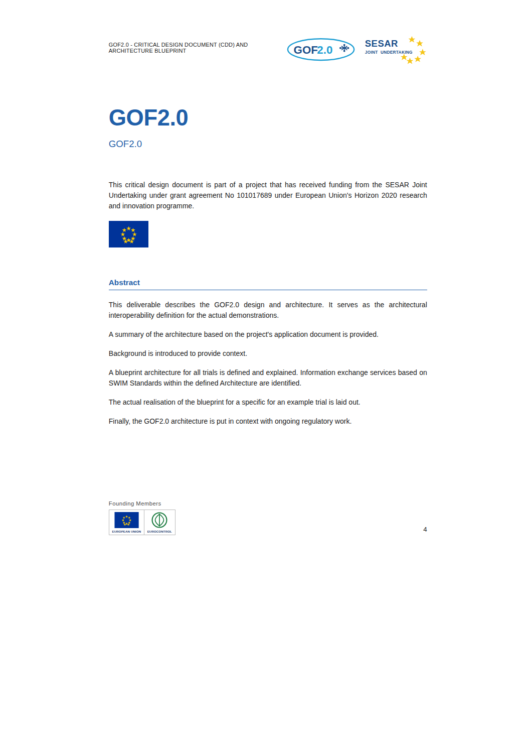GOF2.0 - CRITICAL DESIGN DOCUMENT (CDD) AND ARCHITECTURE BLUEPRINT
GOF 2.0
SESAR JOINT UNDERTAKING
GOF2.0
GOF2.0
This critical design document is part of a project that has received funding from the SESAR Joint Undertaking under grant agreement No 101017689 under European Union's Horizon 2020 research and innovation programme.
Abstract
This deliverable describes the GOF2.0 design and architecture. It serves as the architectural interoperability definition for the actual demonstrations.
A summary of the architecture based on the project's application document is provided.
Background is introduced to provide context.
A blueprint architecture for all trials is defined and explained. Information exchange services based on SWIM Standards within the defined Architecture are identified.
The actual realisation of the blueprint for a specific for an example trial is laid out.
Finally, the GOF2.0 architecture is put in context with ongoing regulatory work.
Founding Members
EUROPEAN UNION
EUROCONTROL
4